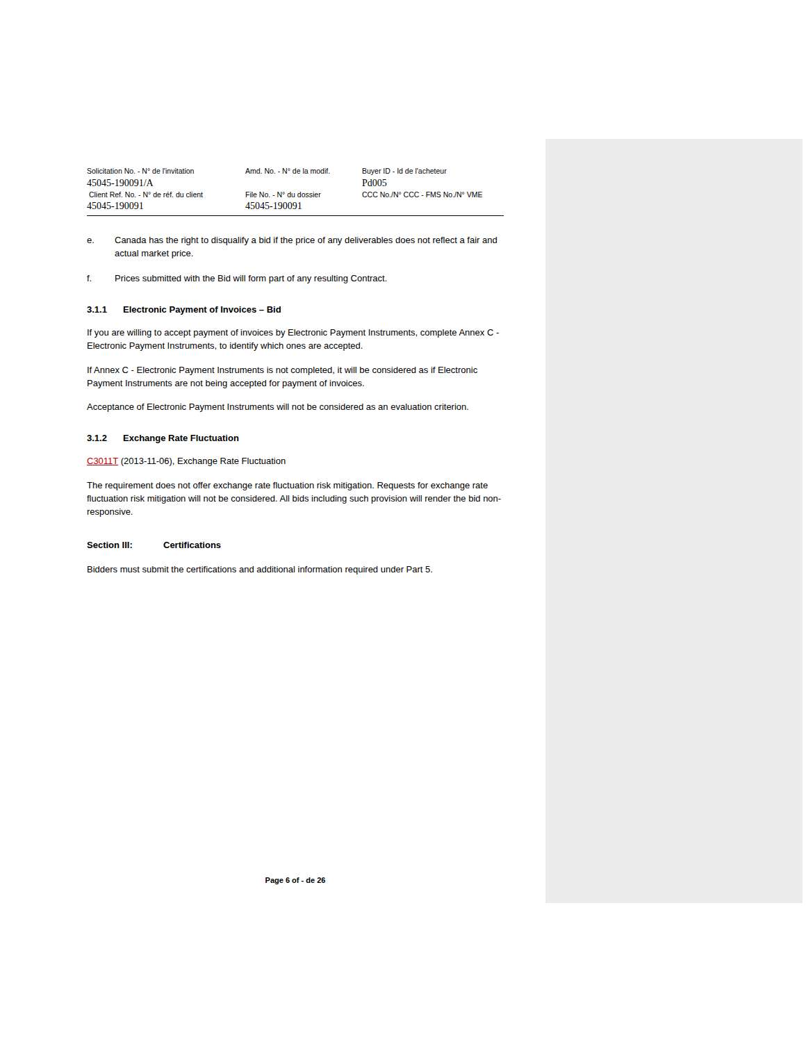| Solicitation No. - N° de l'invitation | Amd. No. - N° de la modif. | Buyer ID - Id de l'acheteur |
| 45045-190091/A | | Pd005 |
| Client Ref. No. - N° de réf. du client | File No. - N° du dossier | CCC No./N° CCC - FMS No./N° VME |
| 45045-190091 | 45045-190091 | |
e.
Canada has the right to disqualify a bid if the price of any deliverables does not reflect a fair and actual market price.
f.
Prices submitted with the Bid will form part of any resulting Contract.
3.1.1 Electronic Payment of Invoices – Bid
If you are willing to accept payment of invoices by Electronic Payment Instruments, complete Annex C - Electronic Payment Instruments, to identify which ones are accepted.
If Annex C - Electronic Payment Instruments is not completed, it will be considered as if Electronic Payment Instruments are not being accepted for payment of invoices.
Acceptance of Electronic Payment Instruments will not be considered as an evaluation criterion.
3.1.2 Exchange Rate Fluctuation
C3011T (2013-11-06), Exchange Rate Fluctuation
The requirement does not offer exchange rate fluctuation risk mitigation. Requests for exchange rate fluctuation risk mitigation will not be considered. All bids including such provision will render the bid non-responsive.
Section III: Certifications
Bidders must submit the certifications and additional information required under Part 5.
Page 6 of - de 26